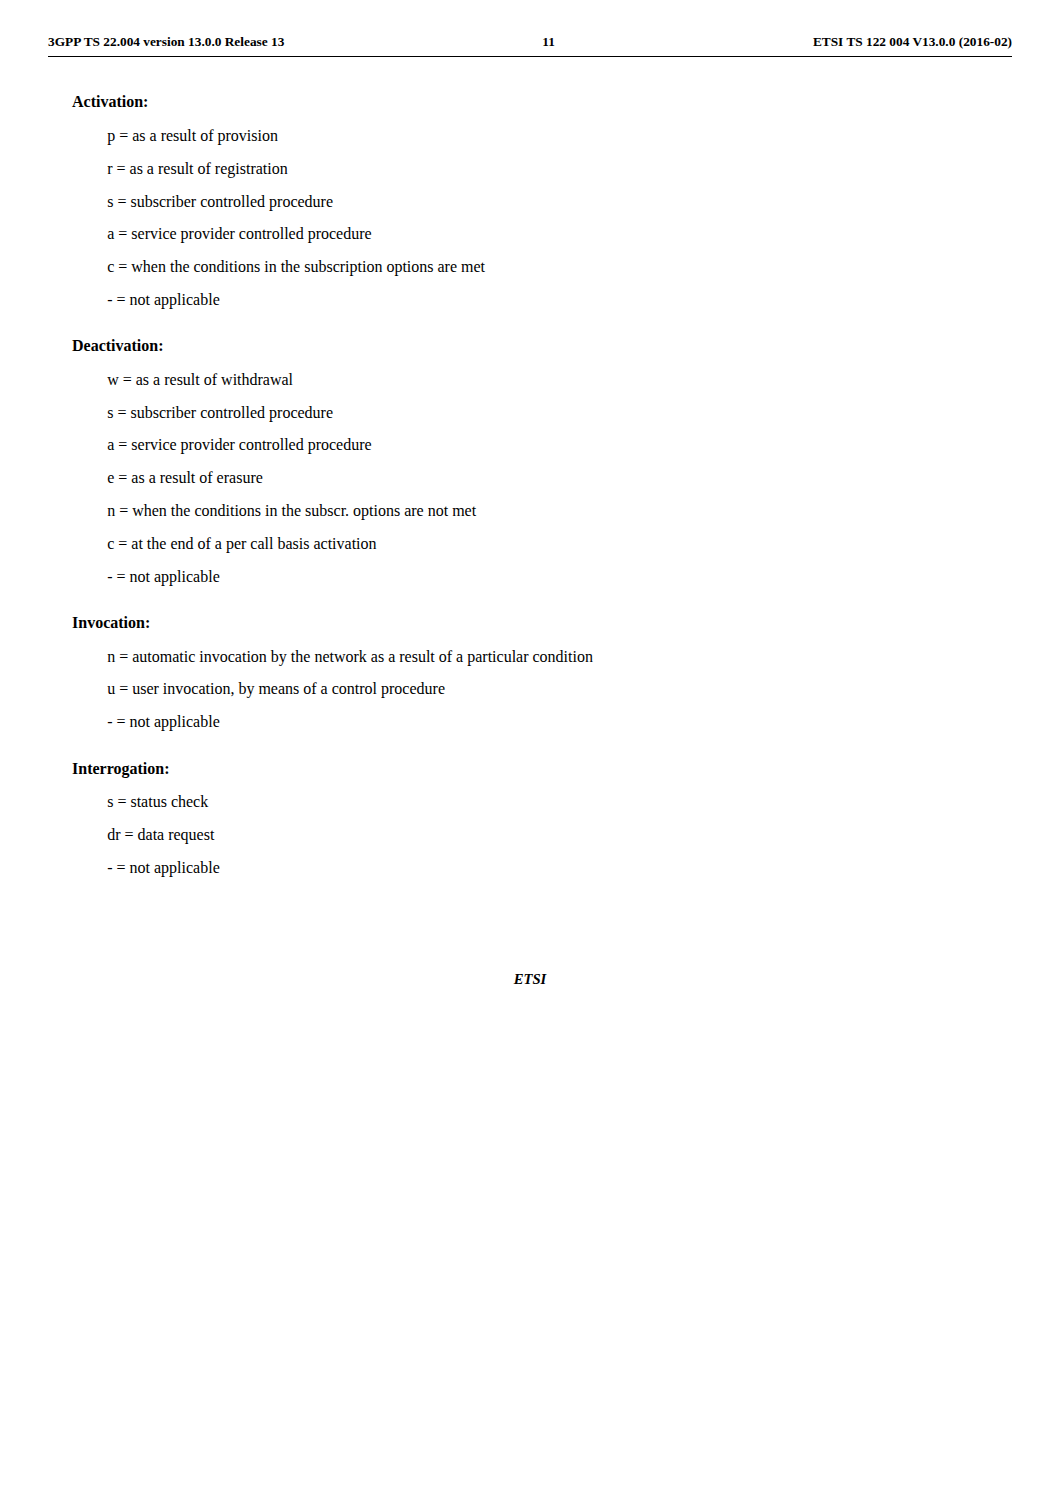3GPP TS 22.004 version 13.0.0 Release 13 11 ETSI TS 122 004 V13.0.0 (2016-02)
Activation:
p = as a result of provision
r = as a result of registration
s = subscriber controlled procedure
a = service provider controlled procedure
c = when the conditions in the subscription options are met
- = not applicable
Deactivation:
w = as a result of withdrawal
s = subscriber controlled procedure
a = service provider controlled procedure
e = as a result of erasure
n = when the conditions in the subscr. options are not met
c = at the end of a per call basis activation
- = not applicable
Invocation:
n = automatic invocation by the network as a result of a particular condition
u = user invocation, by means of a control procedure
- = not applicable
Interrogation:
s = status check
dr = data request
- = not applicable
ETSI